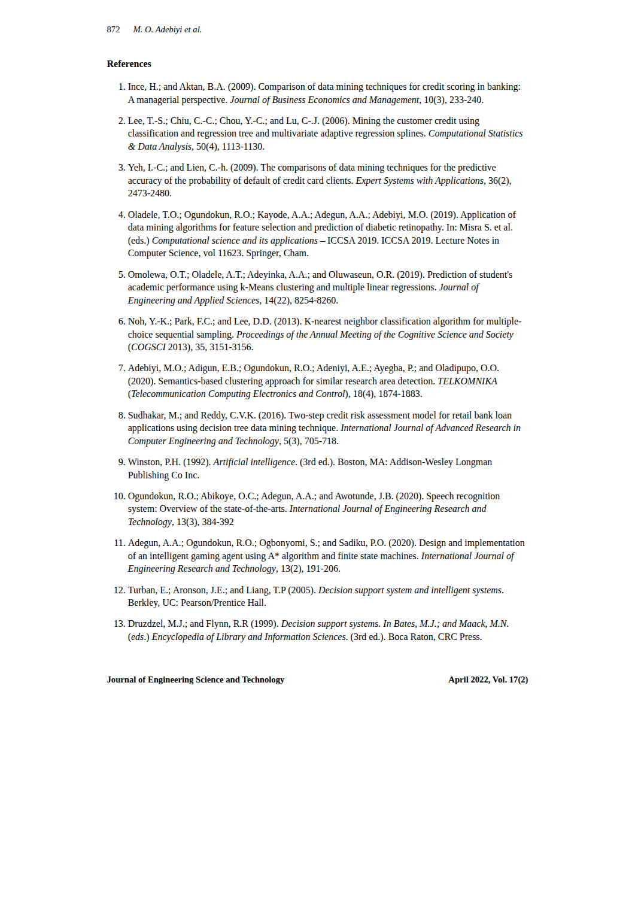872 M. O. Adebiyi et al.
References
Ince, H.; and Aktan, B.A. (2009). Comparison of data mining techniques for credit scoring in banking: A managerial perspective. Journal of Business Economics and Management, 10(3), 233-240.
Lee, T.-S.; Chiu, C.-C.; Chou, Y.-C.; and Lu, C-.J. (2006). Mining the customer credit using classification and regression tree and multivariate adaptive regression splines. Computational Statistics & Data Analysis, 50(4), 1113-1130.
Yeh, I.-C.; and Lien, C.-h. (2009). The comparisons of data mining techniques for the predictive accuracy of the probability of default of credit card clients. Expert Systems with Applications, 36(2), 2473-2480.
Oladele, T.O.; Ogundokun, R.O.; Kayode, A.A.; Adegun, A.A.; Adebiyi, M.O. (2019). Application of data mining algorithms for feature selection and prediction of diabetic retinopathy. In: Misra S. et al. (eds.) Computational science and its applications – ICCSA 2019. ICCSA 2019. Lecture Notes in Computer Science, vol 11623. Springer, Cham.
Omolewa, O.T.; Oladele, A.T.; Adeyinka, A.A.; and Oluwaseun, O.R. (2019). Prediction of student's academic performance using k-Means clustering and multiple linear regressions. Journal of Engineering and Applied Sciences, 14(22), 8254-8260.
Noh, Y.-K.; Park, F.C.; and Lee, D.D. (2013). K-nearest neighbor classification algorithm for multiple-choice sequential sampling. Proceedings of the Annual Meeting of the Cognitive Science and Society (COGSCI 2013), 35, 3151-3156.
Adebiyi, M.O.; Adigun, E.B.; Ogundokun, R.O.; Adeniyi, A.E.; Ayegba, P.; and Oladipupo, O.O. (2020). Semantics-based clustering approach for similar research area detection. TELKOMNIKA (Telecommunication Computing Electronics and Control), 18(4), 1874-1883.
Sudhakar, M.; and Reddy, C.V.K. (2016). Two-step credit risk assessment model for retail bank loan applications using decision tree data mining technique. International Journal of Advanced Research in Computer Engineering and Technology, 5(3), 705-718.
Winston, P.H. (1992). Artificial intelligence. (3rd ed.). Boston, MA: Addison-Wesley Longman Publishing Co Inc.
Ogundokun, R.O.; Abikoye, O.C.; Adegun, A.A.; and Awotunde, J.B. (2020). Speech recognition system: Overview of the state-of-the-arts. International Journal of Engineering Research and Technology, 13(3), 384-392
Adegun, A.A.; Ogundokun, R.O.; Ogbonyomi, S.; and Sadiku, P.O. (2020). Design and implementation of an intelligent gaming agent using A* algorithm and finite state machines. International Journal of Engineering Research and Technology, 13(2), 191-206.
Turban, E.; Aronson, J.E.; and Liang, T.P (2005). Decision support system and intelligent systems. Berkley, UC: Pearson/Prentice Hall.
Druzdzel, M.J.; and Flynn, R.R (1999). Decision support systems. In Bates, M.J.; and Maack, M.N. (eds.) Encyclopedia of Library and Information Sciences. (3rd ed.). Boca Raton, CRC Press.
Journal of Engineering Science and Technology April 2022, Vol. 17(2)